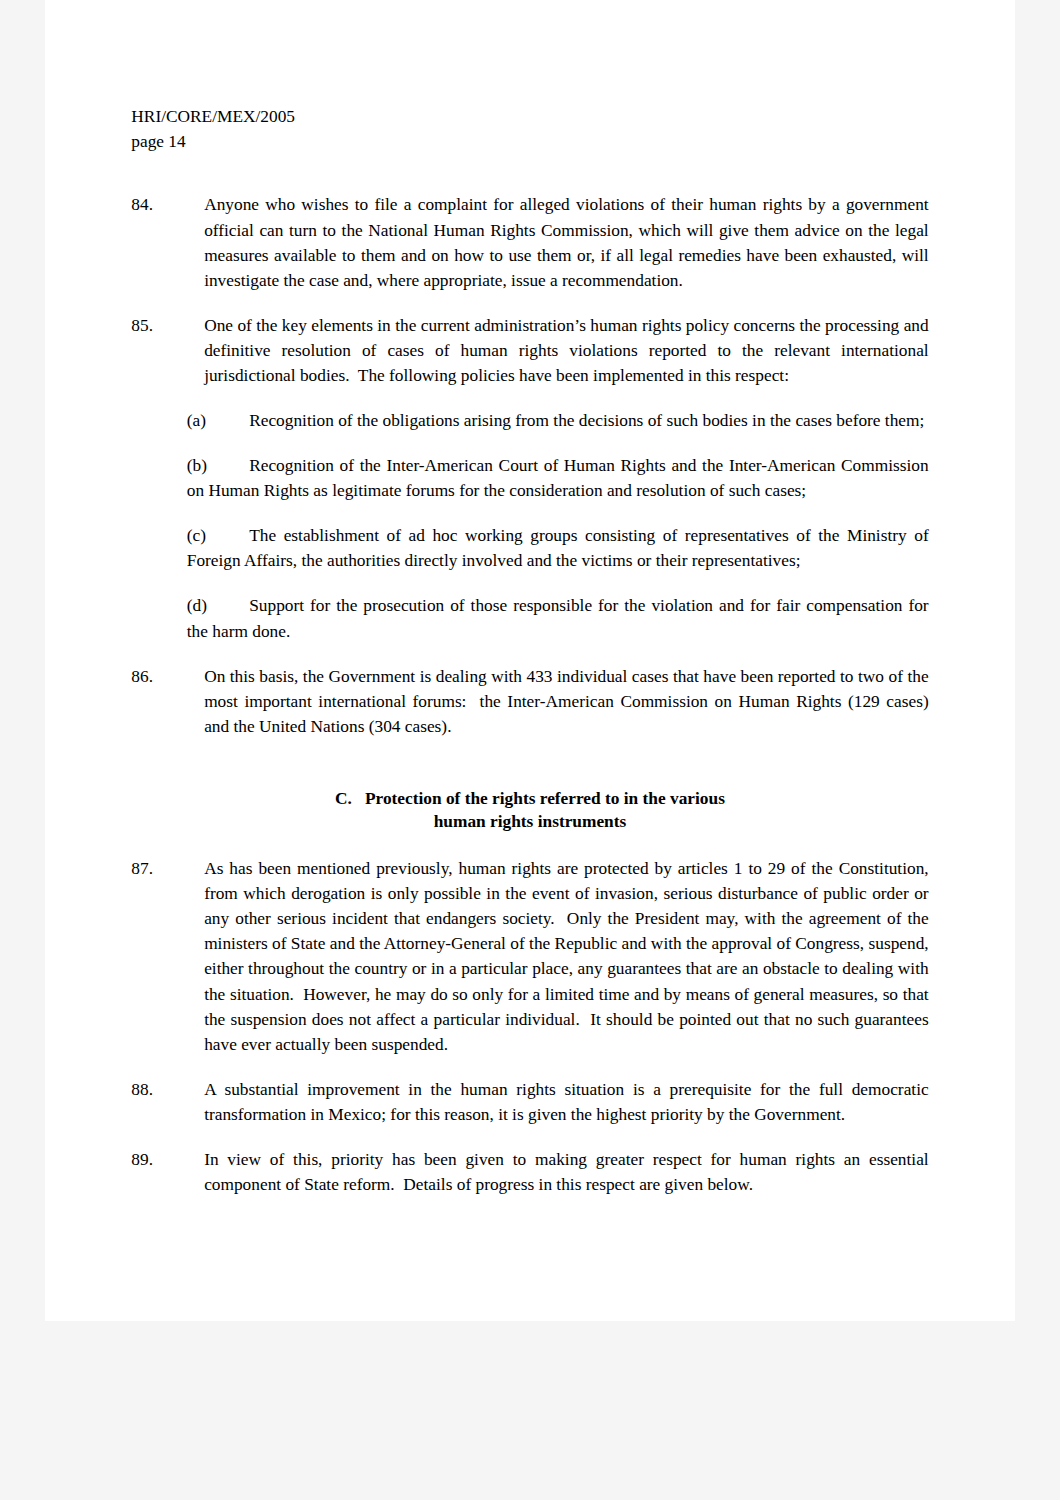HRI/CORE/MEX/2005
page 14
84.
Anyone who wishes to file a complaint for alleged violations of their human rights by a government official can turn to the National Human Rights Commission, which will give them advice on the legal measures available to them and on how to use them or, if all legal remedies have been exhausted, will investigate the case and, where appropriate, issue a recommendation.
85.
One of the key elements in the current administration’s human rights policy concerns the processing and definitive resolution of cases of human rights violations reported to the relevant international jurisdictional bodies. The following policies have been implemented in this respect:
(a) Recognition of the obligations arising from the decisions of such bodies in the cases before them;
(b) Recognition of the Inter-American Court of Human Rights and the Inter-American Commission on Human Rights as legitimate forums for the consideration and resolution of such cases;
(c) The establishment of ad hoc working groups consisting of representatives of the Ministry of Foreign Affairs, the authorities directly involved and the victims or their representatives;
(d) Support for the prosecution of those responsible for the violation and for fair compensation for the harm done.
86.
On this basis, the Government is dealing with 433 individual cases that have been reported to two of the most important international forums: the Inter-American Commission on Human Rights (129 cases) and the United Nations (304 cases).
C. Protection of the rights referred to in the varioushuman rights instruments
87.
As has been mentioned previously, human rights are protected by articles 1 to 29 of the Constitution, from which derogation is only possible in the event of invasion, serious disturbance of public order or any other serious incident that endangers society. Only the President may, with the agreement of the ministers of State and the Attorney-General of the Republic and with the approval of Congress, suspend, either throughout the country or in a particular place, any guarantees that are an obstacle to dealing with the situation. However, he may do so only for a limited time and by means of general measures, so that the suspension does not affect a particular individual. It should be pointed out that no such guarantees have ever actually been suspended.
88.
A substantial improvement in the human rights situation is a prerequisite for the full democratic transformation in Mexico; for this reason, it is given the highest priority by the Government.
89.
In view of this, priority has been given to making greater respect for human rights an essential component of State reform. Details of progress in this respect are given below.